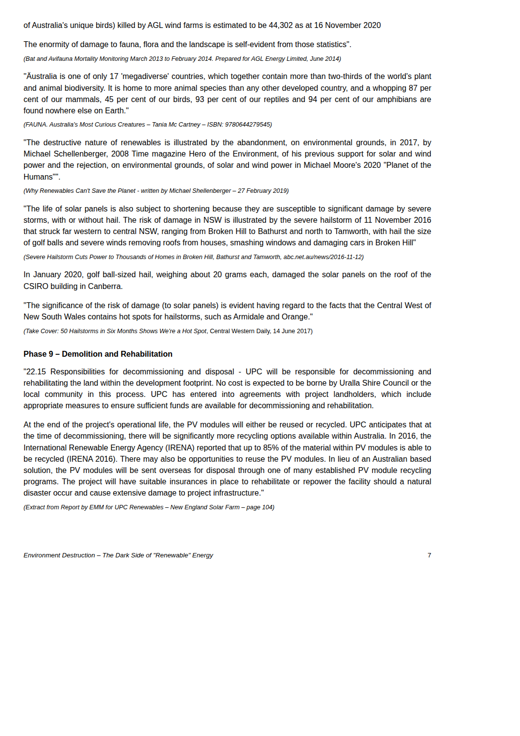of Australia's unique birds) killed by AGL wind farms is estimated to be 44,302 as at 16 November 2020
The enormity of damage to fauna, flora and the landscape is self-evident from those statistics".
(Bat and Avifauna Mortality Monitoring March 2013 to February 2014. Prepared for AGL Energy Limited, June 2014)
''Äustralia is one of only 17 'megadiverse' countries, which together contain more than two-thirds of the world's plant and animal biodiversity. It is home to more animal species than any other developed country, and a whopping 87 per cent of our mammals, 45 per cent of our birds, 93 per cent of our reptiles and 94 per cent of our amphibians are found nowhere else on Earth."
(FAUNA. Australia's Most Curious Creatures – Tania Mc Cartney – ISBN: 9780644279545)
"The destructive nature of renewables is illustrated by the abandonment, on environmental grounds, in 2017, by Michael Schellenberger, 2008 Time magazine Hero of the Environment, of his previous support for solar and wind power and the rejection, on environmental grounds, of solar and wind power in Michael Moore's 2020 "Planet of the Humans"".
(Why Renewables Can't Save the Planet - written by Michael Shellenberger – 27 February 2019)
"The life of solar panels is also subject to shortening because they are susceptible to significant damage by severe storms, with or without hail. The risk of damage in NSW is illustrated by the severe hailstorm of 11 November 2016 that struck far western to central NSW, ranging from Broken Hill to Bathurst and north to Tamworth, with hail the size of golf balls and severe winds removing roofs from houses, smashing windows and damaging cars in Broken Hill"
(Severe Hailstorm Cuts Power to Thousands of Homes in Broken Hill, Bathurst and Tamworth, abc.net.au/news/2016-11-12)
In January 2020, golf ball-sized hail, weighing about 20 grams each, damaged the solar panels on the roof of the CSIRO building in Canberra.
"The significance of the risk of damage (to solar panels) is evident having regard to the facts that the Central West of New South Wales contains hot spots for hailstorms, such as Armidale and Orange."
(Take Cover: 50 Hailstorms in Six Months Shows We're a Hot Spot, Central Western Daily, 14 June 2017)
Phase 9 – Demolition and Rehabilitation
"22.15 Responsibilities for decommissioning and disposal - UPC will be responsible for decommissioning and rehabilitating the land within the development footprint. No cost is expected to be borne by Uralla Shire Council or the local community in this process. UPC has entered into agreements with project landholders, which include appropriate measures to ensure sufficient funds are available for decommissioning and rehabilitation.
At the end of the project's operational life, the PV modules will either be reused or recycled. UPC anticipates that at the time of decommissioning, there will be significantly more recycling options available within Australia. In 2016, the International Renewable Energy Agency (IRENA) reported that up to 85% of the material within PV modules is able to be recycled (IRENA 2016). There may also be opportunities to reuse the PV modules. In lieu of an Australian based solution, the PV modules will be sent overseas for disposal through one of many established PV module recycling programs. The project will have suitable insurances in place to rehabilitate or repower the facility should a natural disaster occur and cause extensive damage to project infrastructure."
(Extract from Report by EMM for UPC Renewables – New England Solar Farm – page 104)
Environment Destruction – The Dark Side of "Renewable" Energy 7